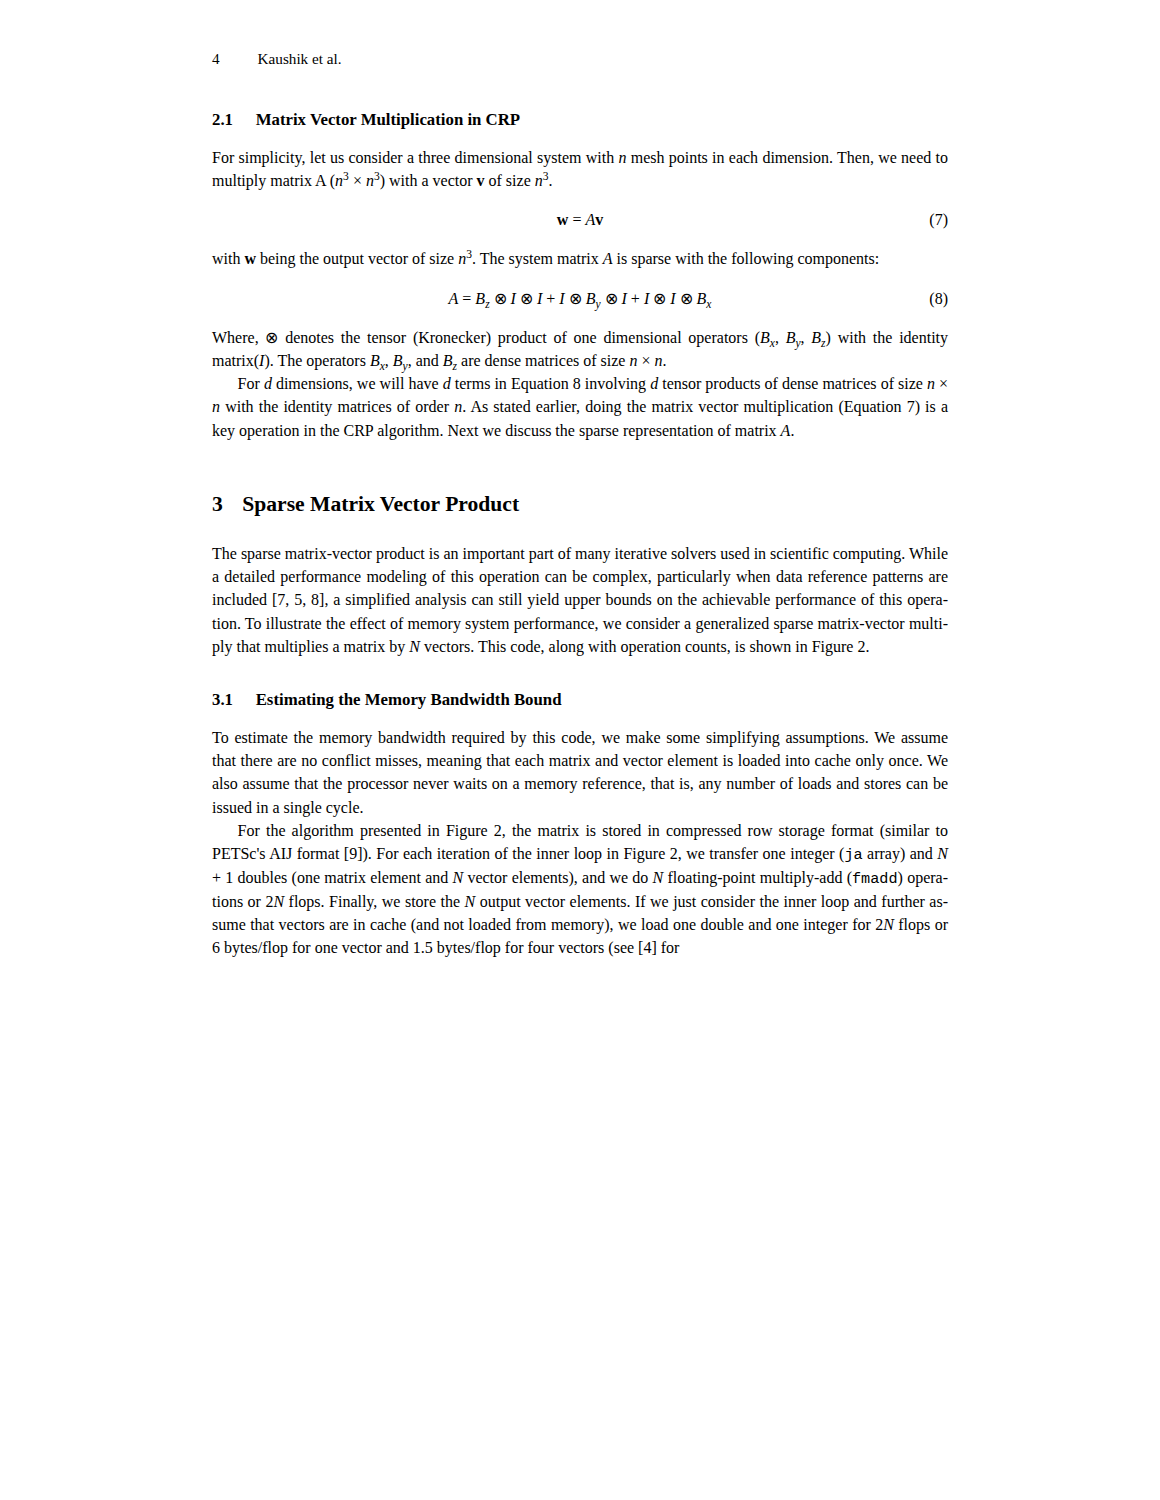4 Kaushik et al.
2.1 Matrix Vector Multiplication in CRP
For simplicity, let us consider a three dimensional system with n mesh points in each dimension. Then, we need to multiply matrix A (n3 × n3) with a vector v of size n3.
w = Av (7)
with w being the output vector of size n3. The system matrix A is sparse with the following components:
A = Bz ⊗ I ⊗ I + I ⊗ By ⊗ I + I ⊗ I ⊗ Bx (8)
Where, ⊗ denotes the tensor (Kronecker) product of one dimensional operators (Bx, By, Bz) with the identity matrix(I). The operators Bx, By, and Bz are dense matrices of size n × n.
For d dimensions, we will have d terms in Equation 8 involving d tensor products of dense matrices of size n × n with the identity matrices of order n. As stated earlier, doing the matrix vector multiplication (Equation 7) is a key operation in the CRP algorithm. Next we discuss the sparse representation of matrix A.
3 Sparse Matrix Vector Product
The sparse matrix-vector product is an important part of many iterative solvers used in scientific computing. While a detailed performance modeling of this operation can be complex, particularly when data reference patterns are included [7, 5, 8], a simplified analysis can still yield upper bounds on the achievable performance of this operation. To illustrate the effect of memory system performance, we consider a generalized sparse matrix-vector multiply that multiplies a matrix by N vectors. This code, along with operation counts, is shown in Figure 2.
3.1 Estimating the Memory Bandwidth Bound
To estimate the memory bandwidth required by this code, we make some simplifying assumptions. We assume that there are no conflict misses, meaning that each matrix and vector element is loaded into cache only once. We also assume that the processor never waits on a memory reference, that is, any number of loads and stores can be issued in a single cycle.
For the algorithm presented in Figure 2, the matrix is stored in compressed row storage format (similar to PETSc's AIJ format [9]). For each iteration of the inner loop in Figure 2, we transfer one integer (ja array) and N + 1 doubles (one matrix element and N vector elements), and we do N floating-point multiply-add (fmadd) operations or 2N flops. Finally, we store the N output vector elements. If we just consider the inner loop and further assume that vectors are in cache (and not loaded from memory), we load one double and one integer for 2N flops or 6 bytes/flop for one vector and 1.5 bytes/flop for four vectors (see [4] for